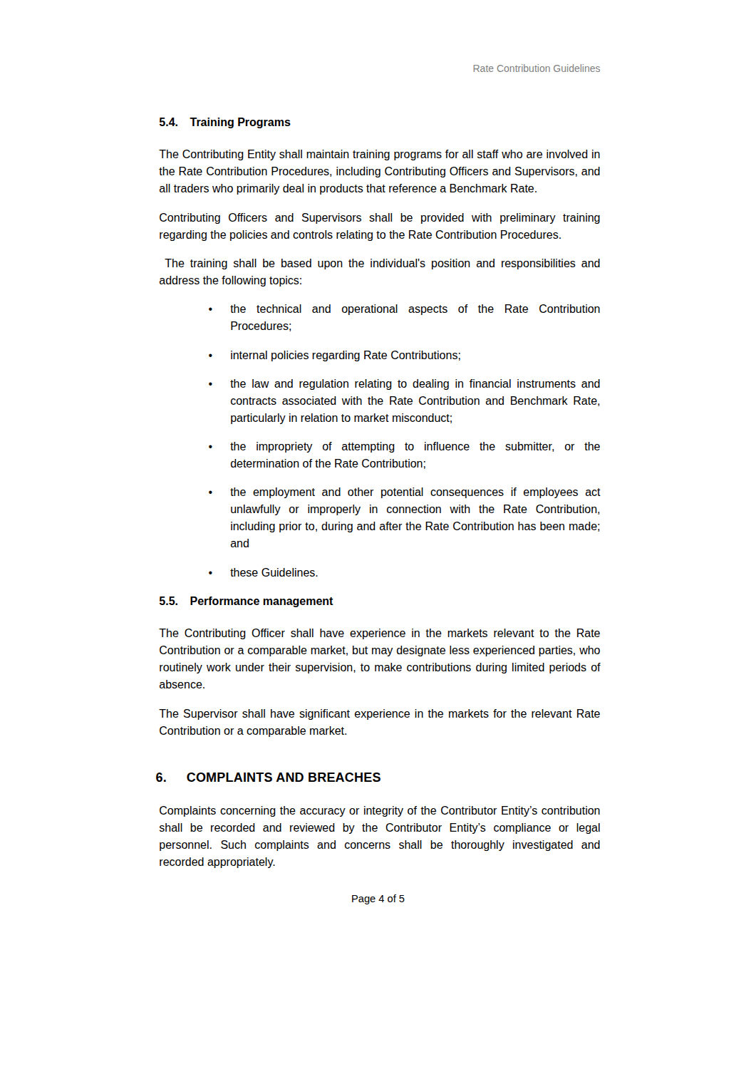Rate Contribution Guidelines
5.4. Training Programs
The Contributing Entity shall maintain training programs for all staff who are involved in the Rate Contribution Procedures, including Contributing Officers and Supervisors, and all traders who primarily deal in products that reference a Benchmark Rate.
Contributing Officers and Supervisors shall be provided with preliminary training regarding the policies and controls relating to the Rate Contribution Procedures.
The training shall be based upon the individual's position and responsibilities and address the following topics:
the technical and operational aspects of the Rate Contribution Procedures;
internal policies regarding Rate Contributions;
the law and regulation relating to dealing in financial instruments and contracts associated with the Rate Contribution and Benchmark Rate, particularly in relation to market misconduct;
the impropriety of attempting to influence the submitter, or the determination of the Rate Contribution;
the employment and other potential consequences if employees act unlawfully or improperly in connection with the Rate Contribution, including prior to, during and after the Rate Contribution has been made; and
these Guidelines.
5.5. Performance management
The Contributing Officer shall have experience in the markets relevant to the Rate Contribution or a comparable market, but may designate less experienced parties, who routinely work under their supervision, to make contributions during limited periods of absence.
The Supervisor shall have significant experience in the markets for the relevant Rate Contribution or a comparable market.
6. COMPLAINTS AND BREACHES
Complaints concerning the accuracy or integrity of the Contributor Entity’s contribution shall be recorded and reviewed by the Contributor Entity’s compliance or legal personnel. Such complaints and concerns shall be thoroughly investigated and recorded appropriately.
Page 4 of 5